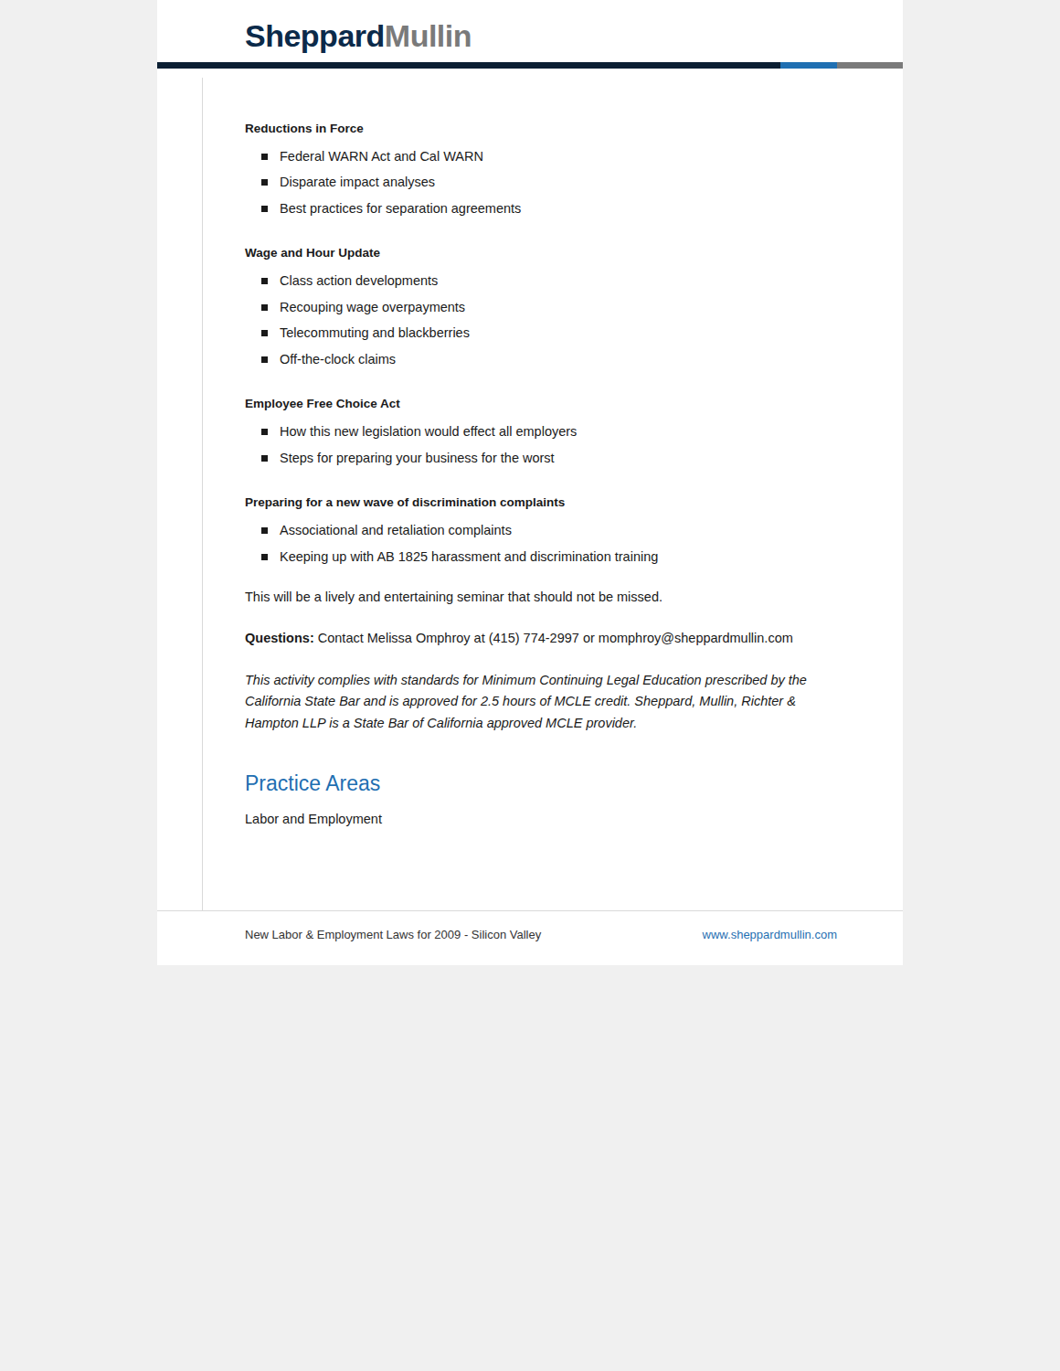Sheppard Mullin
Reductions in Force
Federal WARN Act and Cal WARN
Disparate impact analyses
Best practices for separation agreements
Wage and Hour Update
Class action developments
Recouping wage overpayments
Telecommuting and blackberries
Off-the-clock claims
Employee Free Choice Act
How this new legislation would effect all employers
Steps for preparing your business for the worst
Preparing for a new wave of discrimination complaints
Associational and retaliation complaints
Keeping up with AB 1825 harassment and discrimination training
This will be a lively and entertaining seminar that should not be missed.
Questions: Contact Melissa Omphroy at (415) 774-2997 or momphroy@sheppardmullin.com
This activity complies with standards for Minimum Continuing Legal Education prescribed by the California State Bar and is approved for 2.5 hours of MCLE credit. Sheppard, Mullin, Richter & Hampton LLP is a State Bar of California approved MCLE provider.
Practice Areas
Labor and Employment
New Labor & Employment Laws for 2009 - Silicon Valley
www.sheppardmullin.com